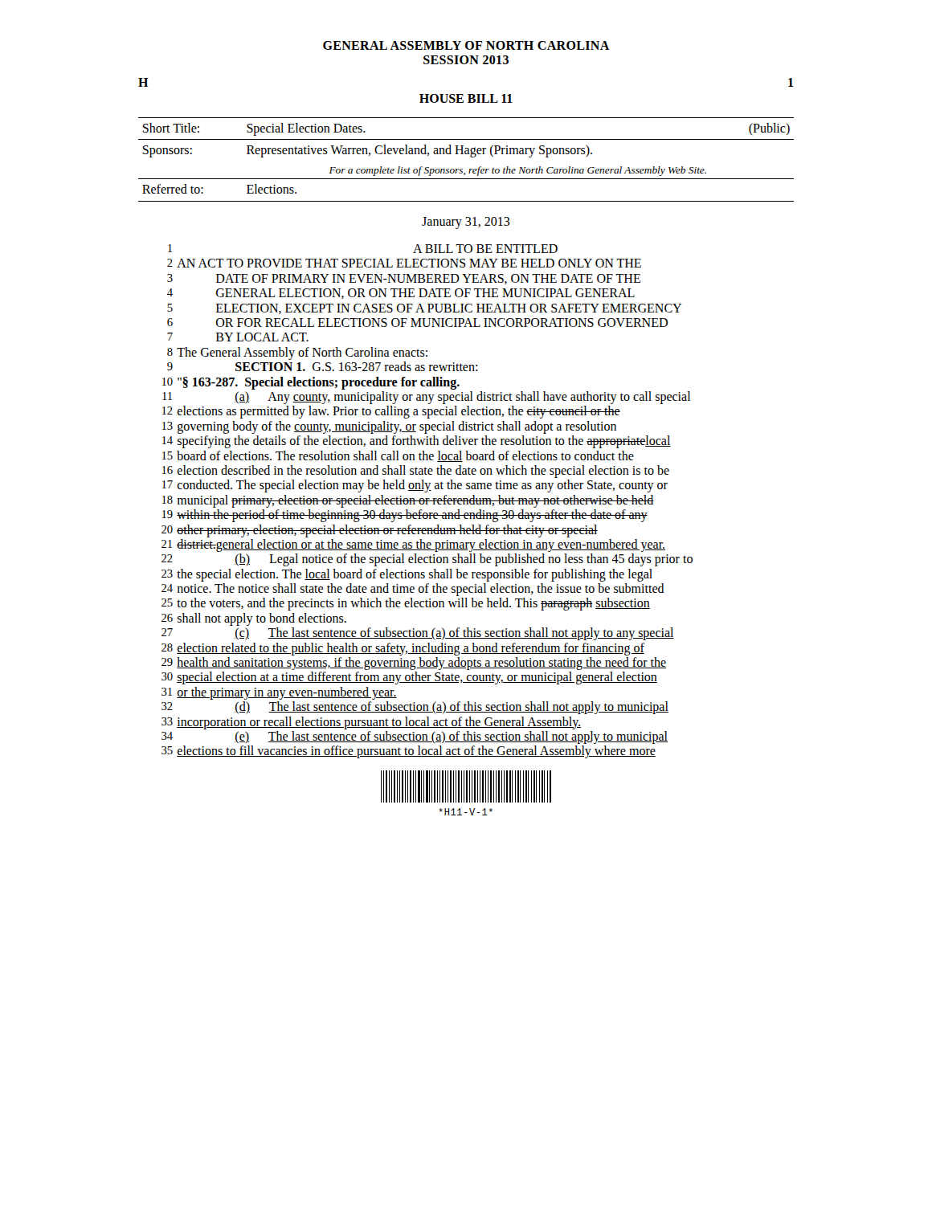GENERAL ASSEMBLY OF NORTH CAROLINA
SESSION 2013
H 1
HOUSE BILL 11
| Short Title: | Special Election Dates. | (Public) |
| Sponsors: | Representatives Warren, Cleveland, and Hager (Primary Sponsors). |
| | For a complete list of Sponsors, refer to the North Carolina General Assembly Web Site. |
| Referred to: | Elections. |
January 31, 2013
1
A BILL TO BE ENTITLED
2
AN ACT TO PROVIDE THAT SPECIAL ELECTIONS MAY BE HELD ONLY ON THE
3
DATE OF PRIMARY IN EVEN-NUMBERED YEARS, ON THE DATE OF THE
4
GENERAL ELECTION, OR ON THE DATE OF THE MUNICIPAL GENERAL
5
ELECTION, EXCEPT IN CASES OF A PUBLIC HEALTH OR SAFETY EMERGENCY
6
OR FOR RECALL ELECTIONS OF MUNICIPAL INCORPORATIONS GOVERNED
7
BY LOCAL ACT.
8
The General Assembly of North Carolina enacts:
9
SECTION 1. G.S. 163-287 reads as rewritten:
10
"§ 163-287. Special elections; procedure for calling.
11
(a) Any county, municipality or any special district shall have authority to call special
12
elections as permitted by law. Prior to calling a special election, the city council or the
13
governing body of the county, municipality, or special district shall adopt a resolution
14
specifying the details of the election, and forthwith deliver the resolution to the appropriatelocal
15
board of elections. The resolution shall call on the local board of elections to conduct the
16
election described in the resolution and shall state the date on which the special election is to be
17
conducted. The special election may be held only at the same time as any other State, county or
18
municipal primary, election or special election or referendum, but may not otherwise be held
19
within the period of time beginning 30 days before and ending 30 days after the date of any
20
other primary, election, special election or referendum held for that city or special
21
district.general election or at the same time as the primary election in any even-numbered year.
22
(b) Legal notice of the special election shall be published no less than 45 days prior to
23
the special election. The local board of elections shall be responsible for publishing the legal
24
notice. The notice shall state the date and time of the special election, the issue to be submitted
25
to the voters, and the precincts in which the election will be held. This paragraph subsection
26
shall not apply to bond elections.
27
(c) The last sentence of subsection (a) of this section shall not apply to any special
28
election related to the public health or safety, including a bond referendum for financing of
29
health and sanitation systems, if the governing body adopts a resolution stating the need for the
30
special election at a time different from any other State, county, or municipal general election
31
or the primary in any even-numbered year.
32
(d) The last sentence of subsection (a) of this section shall not apply to municipal
33
incorporation or recall elections pursuant to local act of the General Assembly.
34
(e) The last sentence of subsection (a) of this section shall not apply to municipal
35
elections to fill vacancies in office pursuant to local act of the General Assembly where more
*H11-V-1*